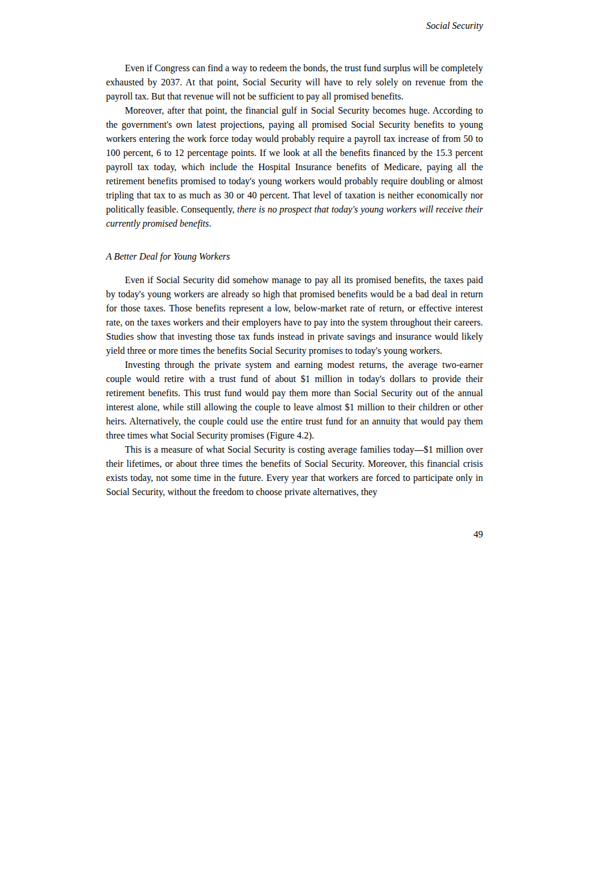Social Security
Even if Congress can find a way to redeem the bonds, the trust fund surplus will be completely exhausted by 2037. At that point, Social Security will have to rely solely on revenue from the payroll tax. But that revenue will not be sufficient to pay all promised benefits.
Moreover, after that point, the financial gulf in Social Security becomes huge. According to the government's own latest projections, paying all promised Social Security benefits to young workers entering the work force today would probably require a payroll tax increase of from 50 to 100 percent, 6 to 12 percentage points. If we look at all the benefits financed by the 15.3 percent payroll tax today, which include the Hospital Insurance benefits of Medicare, paying all the retirement benefits promised to today's young workers would probably require doubling or almost tripling that tax to as much as 30 or 40 percent. That level of taxation is neither economically nor politically feasible. Consequently, there is no prospect that today's young workers will receive their currently promised benefits.
A Better Deal for Young Workers
Even if Social Security did somehow manage to pay all its promised benefits, the taxes paid by today's young workers are already so high that promised benefits would be a bad deal in return for those taxes. Those benefits represent a low, below-market rate of return, or effective interest rate, on the taxes workers and their employers have to pay into the system throughout their careers. Studies show that investing those tax funds instead in private savings and insurance would likely yield three or more times the benefits Social Security promises to today's young workers.
Investing through the private system and earning modest returns, the average two-earner couple would retire with a trust fund of about $1 million in today's dollars to provide their retirement benefits. This trust fund would pay them more than Social Security out of the annual interest alone, while still allowing the couple to leave almost $1 million to their children or other heirs. Alternatively, the couple could use the entire trust fund for an annuity that would pay them three times what Social Security promises (Figure 4.2).
This is a measure of what Social Security is costing average families today—$1 million over their lifetimes, or about three times the benefits of Social Security. Moreover, this financial crisis exists today, not some time in the future. Every year that workers are forced to participate only in Social Security, without the freedom to choose private alternatives, they
49